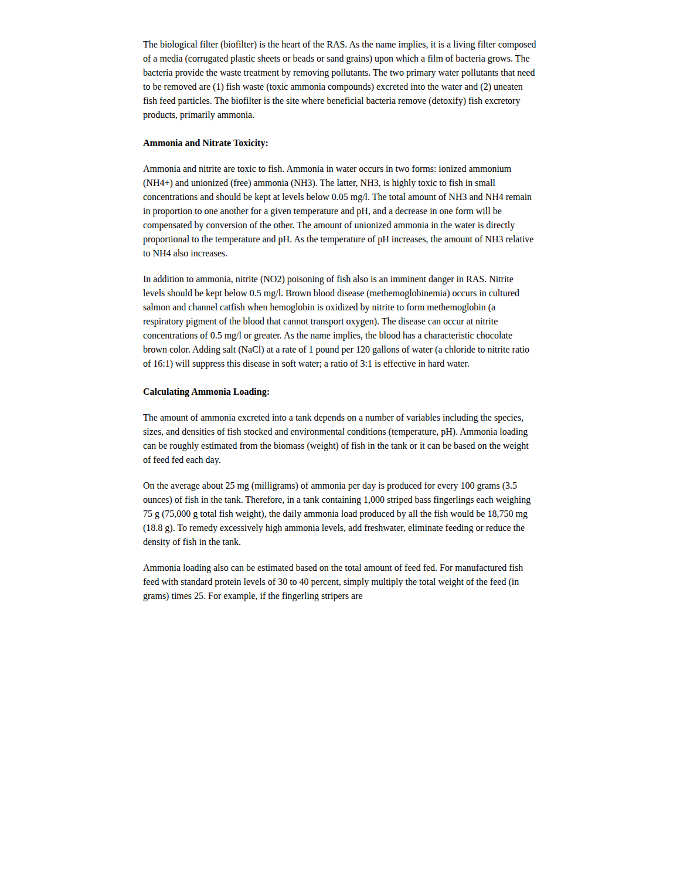The biological filter (biofilter) is the heart of the RAS. As the name implies, it is a living filter composed of a media (corrugated plastic sheets or beads or sand grains) upon which a film of bacteria grows. The bacteria provide the waste treatment by removing pollutants. The two primary water pollutants that need to be removed are (1) fish waste (toxic ammonia compounds) excreted into the water and (2) uneaten fish feed particles. The biofilter is the site where beneficial bacteria remove (detoxify) fish excretory products, primarily ammonia.
Ammonia and Nitrate Toxicity:
Ammonia and nitrite are toxic to fish. Ammonia in water occurs in two forms: ionized ammonium (NH4+) and unionized (free) ammonia (NH3). The latter, NH3, is highly toxic to fish in small concentrations and should be kept at levels below 0.05 mg/l. The total amount of NH3 and NH4 remain in proportion to one another for a given temperature and pH, and a decrease in one form will be compensated by conversion of the other. The amount of unionized ammonia in the water is directly proportional to the temperature and pH. As the temperature of pH increases, the amount of NH3 relative to NH4 also increases.
In addition to ammonia, nitrite (NO2) poisoning of fish also is an imminent danger in RAS. Nitrite levels should be kept below 0.5 mg/l. Brown blood disease (methemoglobinemia) occurs in cultured salmon and channel catfish when hemoglobin is oxidized by nitrite to form methemoglobin (a respiratory pigment of the blood that cannot transport oxygen). The disease can occur at nitrite concentrations of 0.5 mg/l or greater. As the name implies, the blood has a characteristic chocolate brown color. Adding salt (NaCl) at a rate of 1 pound per 120 gallons of water (a chloride to nitrite ratio of 16:1) will suppress this disease in soft water; a ratio of 3:1 is effective in hard water.
Calculating Ammonia Loading:
The amount of ammonia excreted into a tank depends on a number of variables including the species, sizes, and densities of fish stocked and environmental conditions (temperature, pH). Ammonia loading can be roughly estimated from the biomass (weight) of fish in the tank or it can be based on the weight of feed fed each day.
On the average about 25 mg (milligrams) of ammonia per day is produced for every 100 grams (3.5 ounces) of fish in the tank. Therefore, in a tank containing 1,000 striped bass fingerlings each weighing 75 g (75,000 g total fish weight), the daily ammonia load produced by all the fish would be 18,750 mg (18.8 g). To remedy excessively high ammonia levels, add freshwater, eliminate feeding or reduce the density of fish in the tank.
Ammonia loading also can be estimated based on the total amount of feed fed. For manufactured fish feed with standard protein levels of 30 to 40 percent, simply multiply the total weight of the feed (in grams) times 25. For example, if the fingerling stripers are